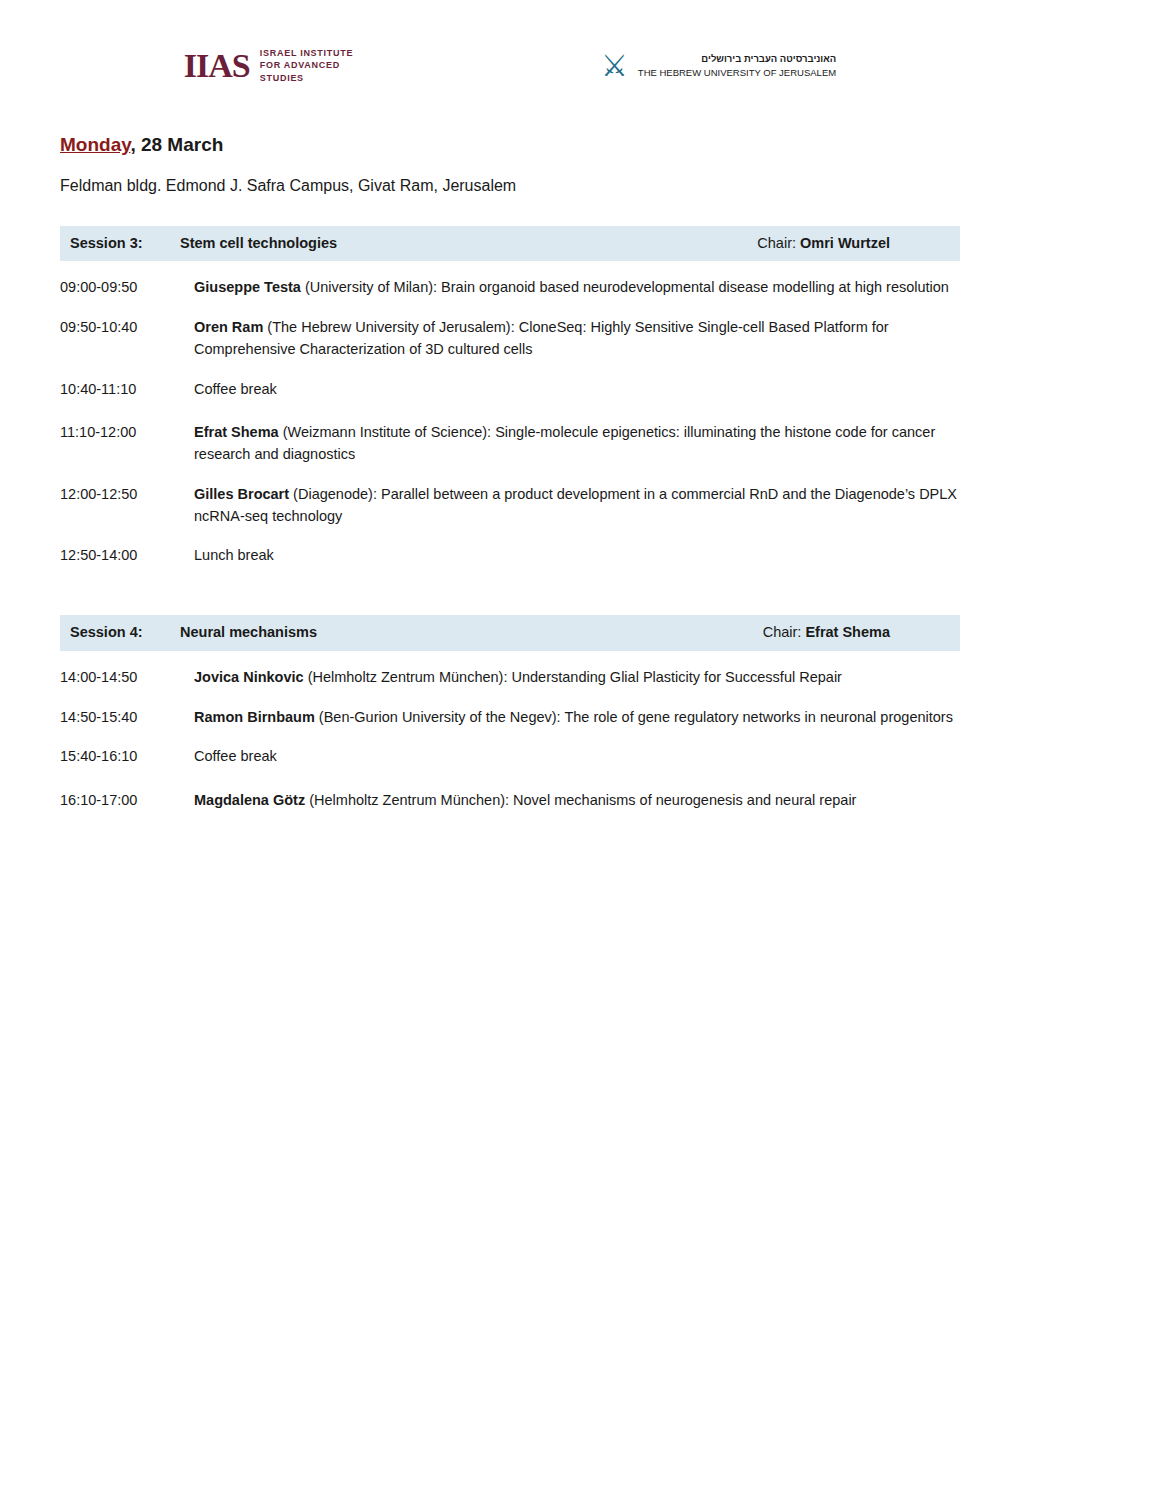IIAS Israel Institute
for Advanced
Studies
⚔ האוניברסיטה העברית בירושלים
THE HEBREW UNIVERSITY OF JERUSALEM
Monday, 28 March
Feldman bldg. Edmond J. Safra Campus, Givat Ram, Jerusalem
Session 3: Stem cell technologies Chair: Omri Wurtzel
| 09:00-09:50 | Giuseppe Testa (University of Milan): Brain organoid based neurodevelopmental disease modelling at high resolution |
| 09:50-10:40 | Oren Ram (The Hebrew University of Jerusalem): CloneSeq: Highly Sensitive Single-cell Based Platform for Comprehensive Characterization of 3D cultured cells |
| 10:40-11:10 | Coffee break |
| 11:10-12:00 | Efrat Shema (Weizmann Institute of Science): Single-molecule epigenetics: illuminating the histone code for cancer research and diagnostics |
| 12:00-12:50 | Gilles Brocart (Diagenode): Parallel between a product development in a commercial RnD and the Diagenode’s DPLX ncRNA-seq technology |
| 12:50-14:00 | Lunch break |
Session 4: Neural mechanisms Chair: Efrat Shema
| 14:00-14:50 | Jovica Ninkovic (Helmholtz Zentrum München): Understanding Glial Plasticity for Successful Repair |
| 14:50-15:40 | Ramon Birnbaum (Ben-Gurion University of the Negev): The role of gene regulatory networks in neuronal progenitors |
| 15:40-16:10 | Coffee break |
| 16:10-17:00 | Magdalena Götz (Helmholtz Zentrum München): Novel mechanisms of neurogenesis and neural repair |